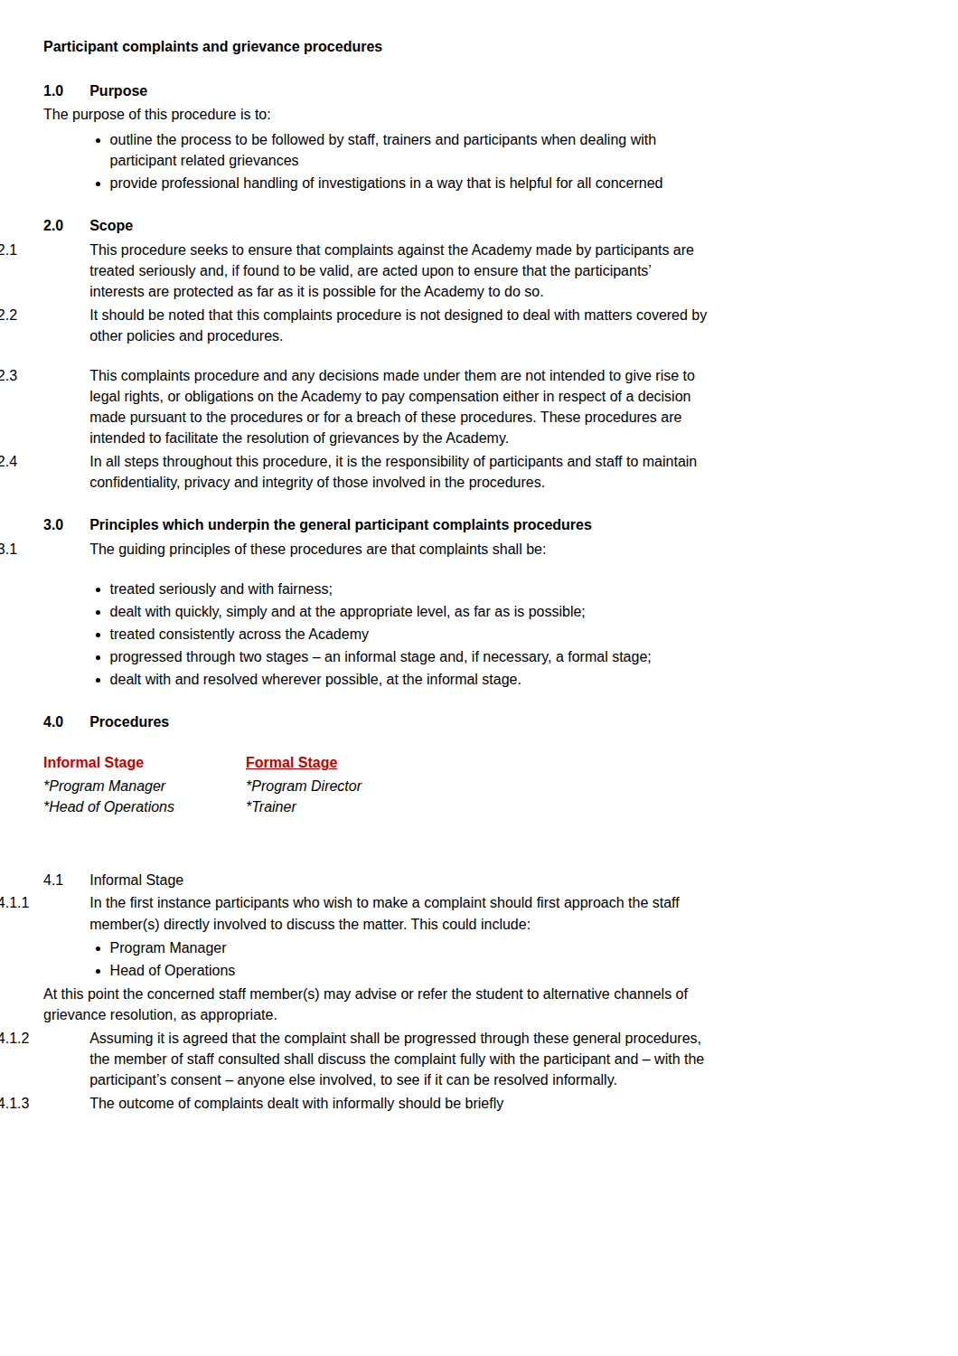Participant complaints and grievance procedures
1.0 Purpose
The purpose of this procedure is to:
outline the process to be followed by staff, trainers and participants when dealing with participant related grievances
provide professional handling of investigations in a way that is helpful for all concerned
2.0 Scope
2.1 This procedure seeks to ensure that complaints against the Academy made by participants are treated seriously and, if found to be valid, are acted upon to ensure that the participants’ interests are protected as far as it is possible for the Academy to do so.
2.2 It should be noted that this complaints procedure is not designed to deal with matters covered by other policies and procedures.
2.3 This complaints procedure and any decisions made under them are not intended to give rise to legal rights, or obligations on the Academy to pay compensation either in respect of a decision made pursuant to the procedures or for a breach of these procedures. These procedures are intended to facilitate the resolution of grievances by the Academy.
2.4 In all steps throughout this procedure, it is the responsibility of participants and staff to maintain confidentiality, privacy and integrity of those involved in the procedures.
3.0 Principles which underpin the general participant complaints procedures
3.1 The guiding principles of these procedures are that complaints shall be:
treated seriously and with fairness;
dealt with quickly, simply and at the appropriate level, as far as is possible;
treated consistently across the Academy
progressed through two stages – an informal stage and, if necessary, a formal stage;
dealt with and resolved wherever possible, at the informal stage.
4.0 Procedures
Informal Stage Formal Stage
*Program Manager*Program Director
*Head of Operations*Trainer
4.1 Informal Stage
4.1.1 In the first instance participants who wish to make a complaint should first approach the staff member(s) directly involved to discuss the matter. This could include:
Program Manager
Head of Operations
At this point the concerned staff member(s) may advise or refer the student to alternative channels of grievance resolution, as appropriate.
4.1.2 Assuming it is agreed that the complaint shall be progressed through these general procedures, the member of staff consulted shall discuss the complaint fully with the participant and – with the participant’s consent – anyone else involved, to see if it can be resolved informally.
4.1.3 The outcome of complaints dealt with informally should be briefly